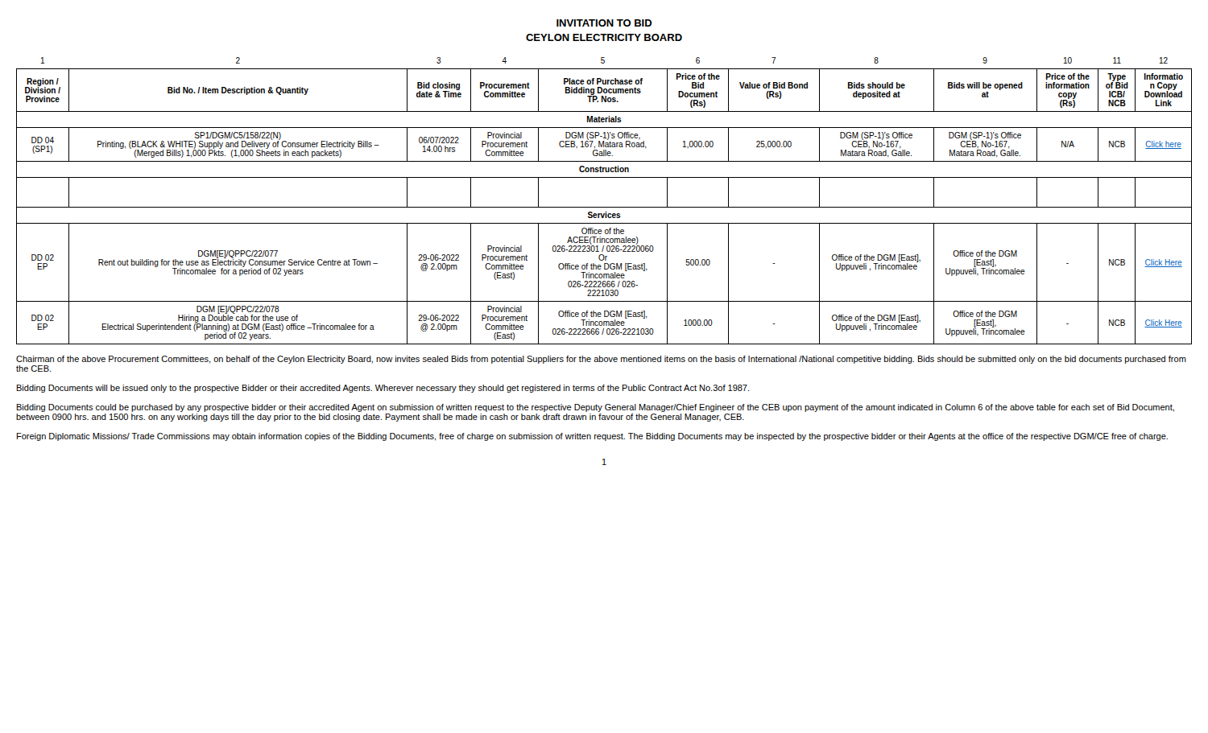INVITATION TO BID
CEYLON ELECTRICITY BOARD
| 1 | 2 | 3 | 4 | 5 | 6 | 7 | 8 | 9 | 10 | 11 | 12 |
| --- | --- | --- | --- | --- | --- | --- | --- | --- | --- | --- | --- |
| Region / Division / Province | Bid No. / Item Description & Quantity | Bid closing date & Time | Procurement Committee | Place of Purchase of Bidding Documents TP. Nos. | Price of the Bid Document (Rs) | Value of Bid Bond (Rs) | Bids should be deposited at | Bids will be opened at | Price of the information copy (Rs) | Type of Bid ICB/ NCB | Informatio n Copy Download Link |
| Materials |
| DD 04 (SP1) | SP1/DGM/C5/158/22(N) Printing, (BLACK & WHITE) Supply and Delivery of Consumer Electricity Bills – (Merged Bills) 1,000 Pkts. (1,000 Sheets in each packets) | 06/07/2022 14.00 hrs | Provincial Procurement Committee | DGM (SP-1)'s Office, CEB, 167, Matara Road, Galle. | 1,000.00 | 25,000.00 | DGM (SP-1)'s Office CEB, No-167, Matara Road, Galle. | DGM (SP-1)'s Office CEB, No-167, Matara Road, Galle. | N/A | NCB | Click here |
| Construction |
| Services |
| DD 02 EP | DGM[E]/QPPC/22/077 Rent out building for the use as Electricity Consumer Service Centre at Town – Trincomalee for a period of 02 years | 29-06-2022 @ 2.00pm | Provincial Procurement Committee (East) | Office of the ACEE(Trincomalee) 026-2222301 / 026-2220060 Or Office of the DGM [East], Trincomalee 026-2222666 / 026- 2221030 | 500.00 | - | Office of the DGM [East], Uppuveli , Trincomalee | Office of the DGM [East], Uppuveli, Trincomalee | - | NCB | Click Here |
| DD 02 EP | DGM [E]/QPPC/22/078 Hiring a Double cab for the use of Electrical Superintendent (Planning) at DGM (East) office –Trincomalee for a period of 02 years. | 29-06-2022 @ 2.00pm | Provincial Procurement Committee (East) | Office of the DGM [East], Trincomalee 026-2222666 / 026-2221030 | 1000.00 | - | Office of the DGM [East], Uppuveli , Trincomalee | Office of the DGM [East], Uppuveli, Trincomalee | - | NCB | Click Here |
Chairman of the above Procurement Committees, on behalf of the Ceylon Electricity Board, now invites sealed Bids from potential Suppliers for the above mentioned items on the basis of International /National competitive bidding. Bids should be submitted only on the bid documents purchased from the CEB.
Bidding Documents will be issued only to the prospective Bidder or their accredited Agents. Wherever necessary they should get registered in terms of the Public Contract Act No.3of 1987.
Bidding Documents could be purchased by any prospective bidder or their accredited Agent on submission of written request to the respective Deputy General Manager/Chief Engineer of the CEB upon payment of the amount indicated in Column 6 of the above table for each set of Bid Document, between 0900 hrs. and 1500 hrs. on any working days till the day prior to the bid closing date. Payment shall be made in cash or bank draft drawn in favour of the General Manager, CEB.
Foreign Diplomatic Missions/ Trade Commissions may obtain information copies of the Bidding Documents, free of charge on submission of written request. The Bidding Documents may be inspected by the prospective bidder or their Agents at the office of the respective DGM/CE free of charge.
1